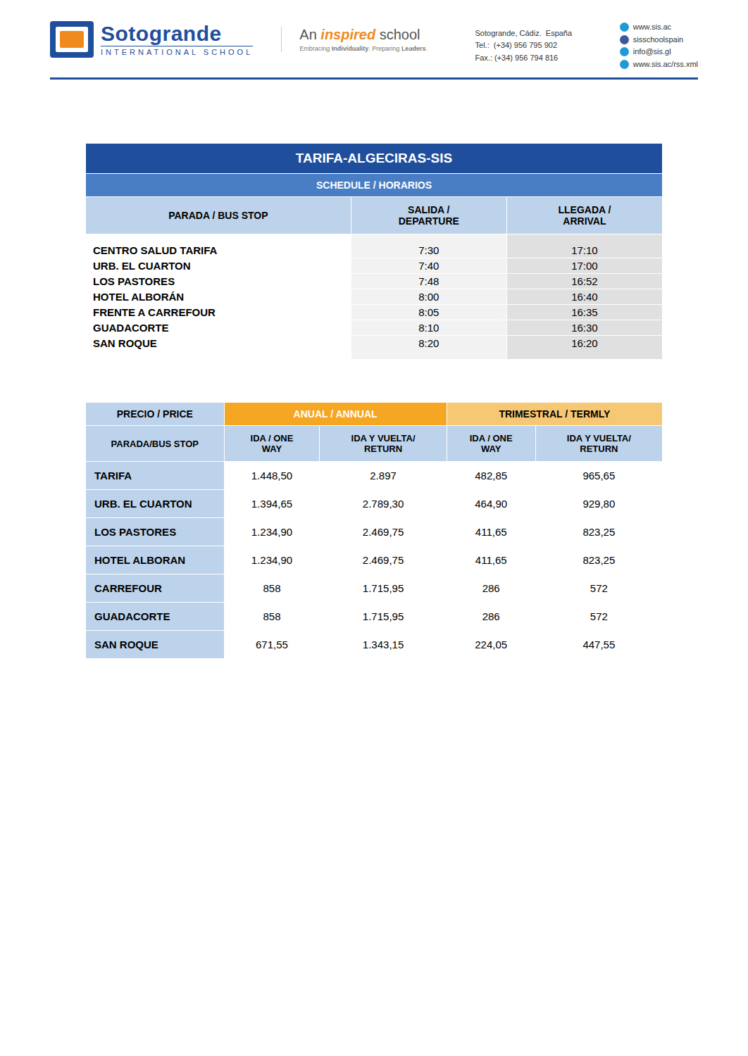Sotogrande
INTERNATIONAL SCHOOL
An inspired school
Embracing Individuality. Preparing Leaders.
Sotogrande, Cádiz. España
Tel.: (+34) 956 795 902
Fax.: (+34) 956 794 816
www.sis.ac
sisschoolspain
info@sis.gl
www.sis.ac/rss.xml
| TARIFA-ALGECIRAS-SIS |
| SCHEDULE / HORARIOS |
| PARADA / BUS STOP | SALIDA / DEPARTURE | LLEGADA / ARRIVAL |
| CENTRO SALUD TARIFA | 7:30 | 17:10 |
| URB. EL CUARTON | 7:40 | 17:00 |
| LOS PASTORES | 7:48 | 16:52 |
| HOTEL ALBORÁN | 8:00 | 16:40 |
| FRENTE A CARREFOUR | 8:05 | 16:35 |
| GUADACORTE | 8:10 | 16:30 |
| SAN ROQUE | 8:20 | 16:20 |
| PRECIO / PRICE | ANUAL / ANNUAL | TRIMESTRAL / TERMLY |
| PARADA/BUS STOP | IDA / ONE WAY | IDA Y VUELTA/ RETURN | IDA / ONE WAY | IDA Y VUELTA/ RETURN |
| TARIFA | 1.448,50 | 2.897 | 482,85 | 965,65 |
| URB. EL CUARTON | 1.394,65 | 2.789,30 | 464,90 | 929,80 |
| LOS PASTORES | 1.234,90 | 2.469,75 | 411,65 | 823,25 |
| HOTEL ALBORAN | 1.234,90 | 2.469,75 | 411,65 | 823,25 |
| CARREFOUR | 858 | 1.715,95 | 286 | 572 |
| GUADACORTE | 858 | 1.715,95 | 286 | 572 |
| SAN ROQUE | 671,55 | 1.343,15 | 224,05 | 447,55 |